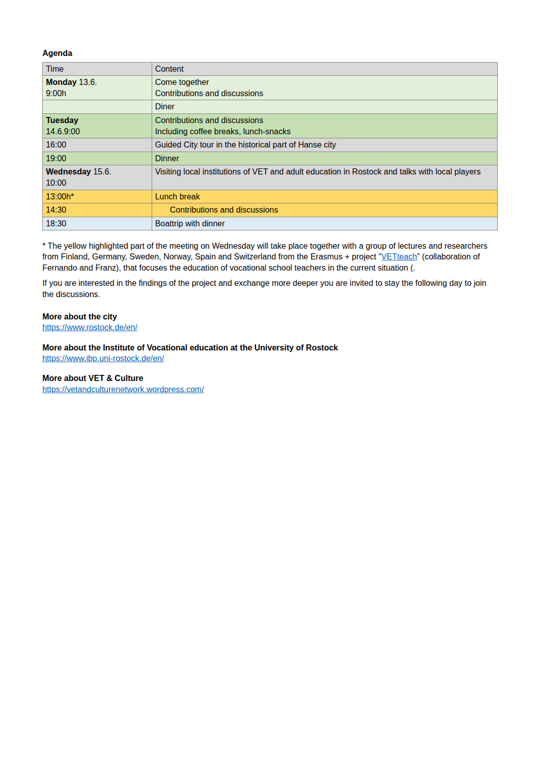Agenda
| Time | Content |
| Monday 13.6. 9:00h | Come together Contributions and discussions |
| | Diner |
| Tuesday 14.6.9:00 | Contributions and discussions Including coffee breaks, lunch-snacks |
| 16:00 | Guided City tour in the historical part of Hanse city |
| 19:00 | Dinner |
| Wednesday 15.6. 10:00 | Visiting local institutions of VET and adult education in Rostock and talks with local players |
| 13:00h* | Lunch break |
| 14:30 | Contributions and discussions |
| 18:30 | Boattrip with dinner |
* The yellow highlighted part of the meeting on Wednesday will take place together with a group of lectures and researchers from Finland, Germany, Sweden, Norway, Spain and Switzerland from the Erasmus + project “VETteach” (collaboration of Fernando and Franz), that focuses the education of vocational school teachers in the current situation (.
If you are interested in the findings of the project and exchange more deeper you are invited to stay the following day to join the discussions.
More about the city
https://www.rostock.de/en/
More about the Institute of Vocational education at the University of Rostock
https://www.ibp.uni-rostock.de/en/
More about VET & Culture
https://vetandculturenetwork.wordpress.com/